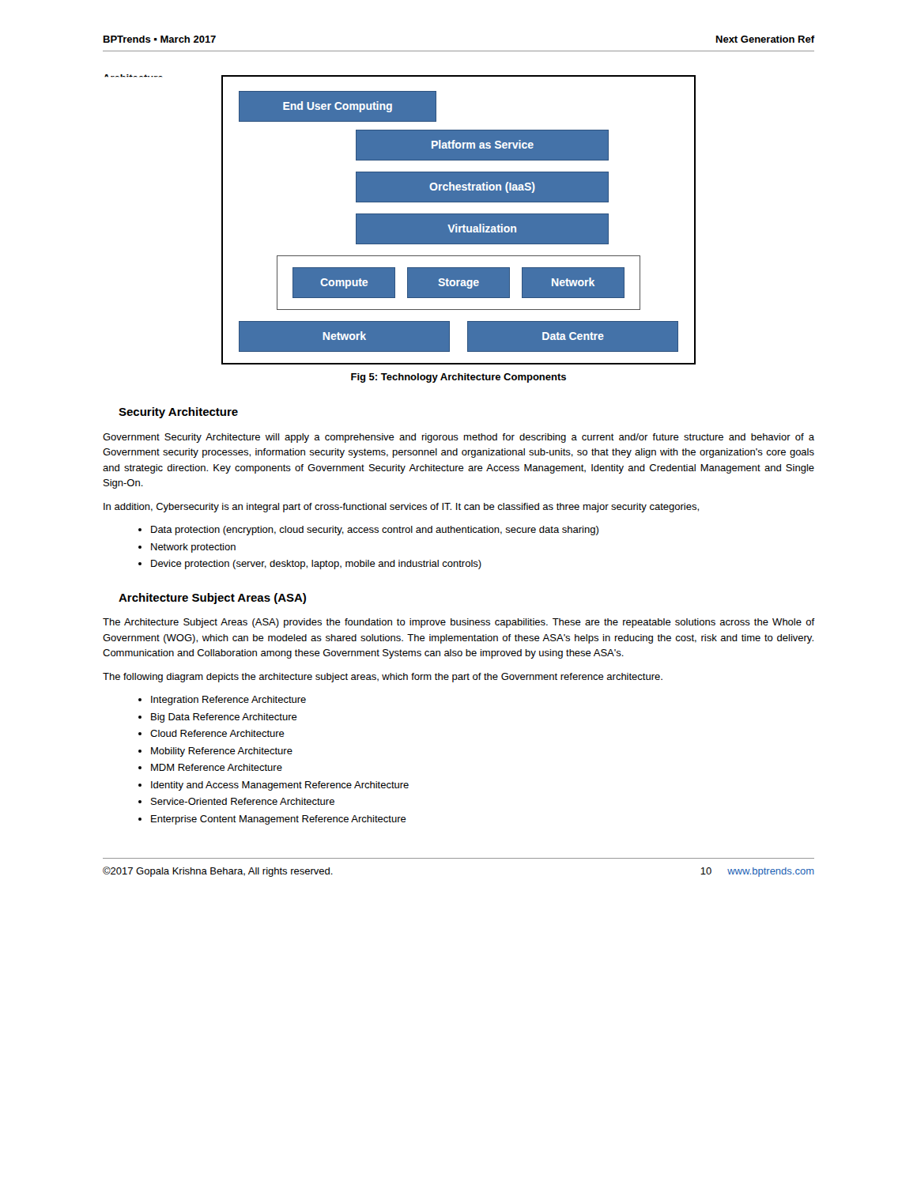BPTrends ▪ March 2017
Next Generation Ref
Architecture
End User Computing
Platform as Service
Orchestration (IaaS)
Virtualization
Compute
Storage
Network
Network
Data Centre
Fig 5: Technology Architecture Components
Security Architecture
Government Security Architecture will apply a comprehensive and rigorous method for describing a current and/or future structure and behavior of a Government security processes, information security systems, personnel and organizational sub-units, so that they align with the organization's core goals and strategic direction. Key components of Government Security Architecture are Access Management, Identity and Credential Management and Single Sign-On.
In addition, Cybersecurity is an integral part of cross-functional services of IT. It can be classified as three major security categories,
Data protection (encryption, cloud security, access control and authentication, secure data sharing)
Network protection
Device protection (server, desktop, laptop, mobile and industrial controls)
Architecture Subject Areas (ASA)
The Architecture Subject Areas (ASA) provides the foundation to improve business capabilities. These are the repeatable solutions across the Whole of Government (WOG), which can be modeled as shared solutions. The implementation of these ASA's helps in reducing the cost, risk and time to delivery. Communication and Collaboration among these Government Systems can also be improved by using these ASA's.
The following diagram depicts the architecture subject areas, which form the part of the Government reference architecture.
Integration Reference Architecture
Big Data Reference Architecture
Cloud Reference Architecture
Mobility Reference Architecture
MDM Reference Architecture
Identity and Access Management Reference Architecture
Service-Oriented Reference Architecture
Enterprise Content Management Reference Architecture
©2017 Gopala Krishna Behara, All rights reserved.
10
www.bptrends.com